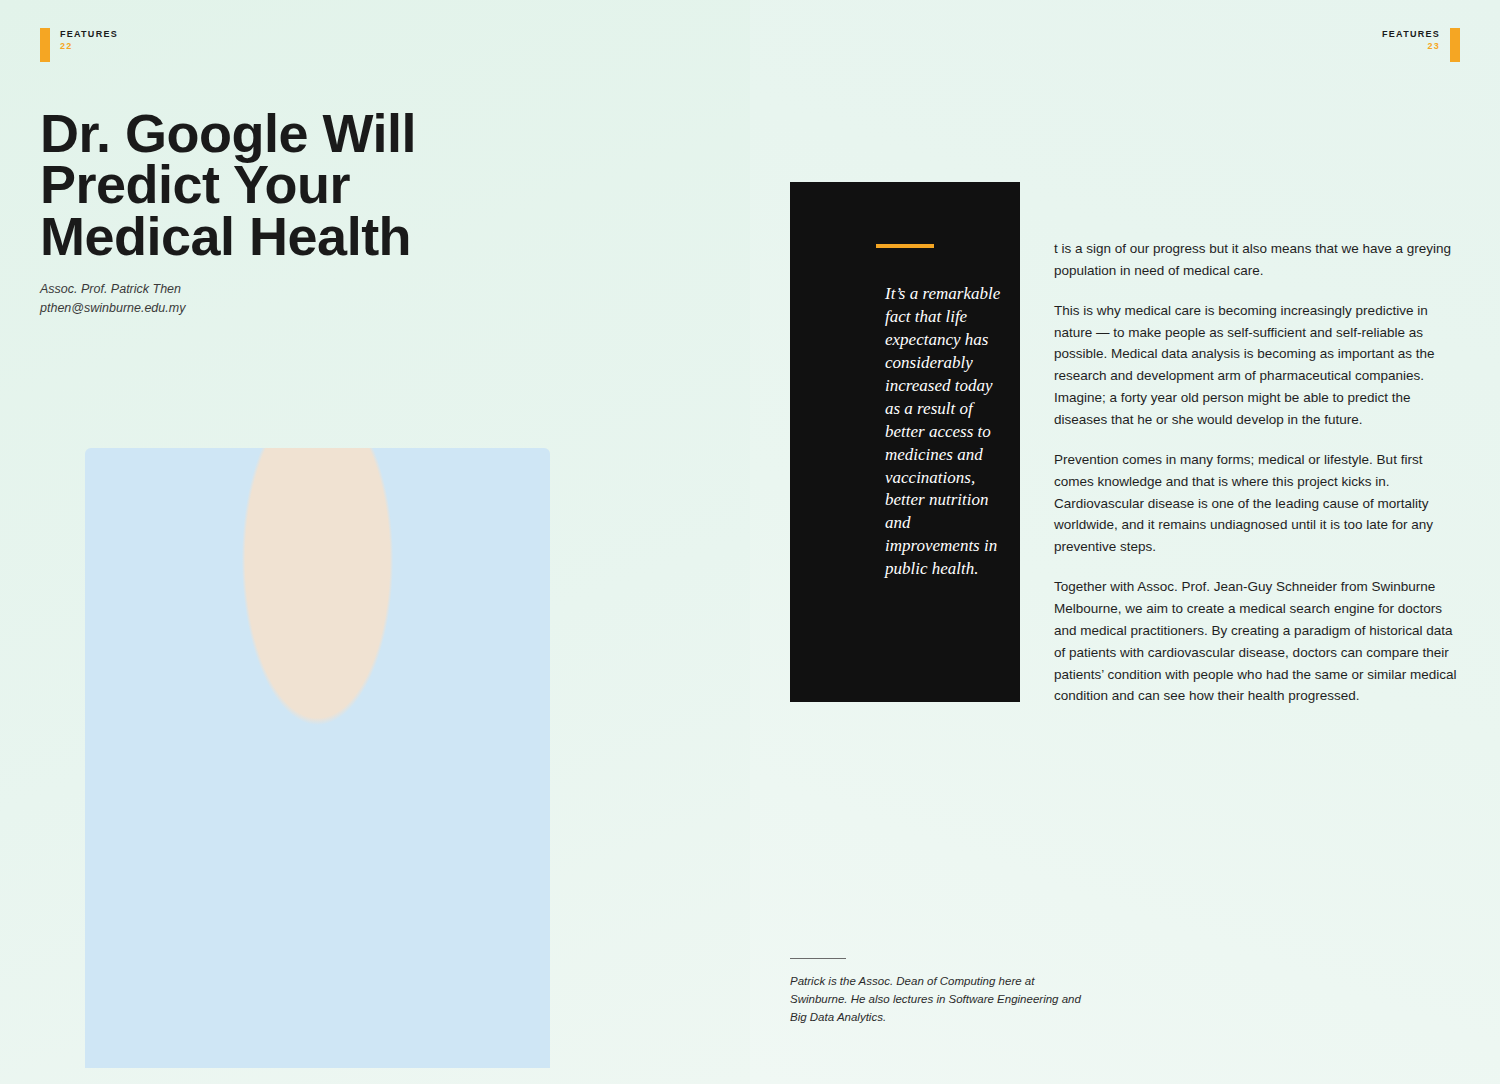Features
22
Dr. Google Will Predict Your Medical Health
Assoc. Prof. Patrick Then
pthen@swinburne.edu.my
Features
23
I
It’s a remarkable fact that life expectancy has considerably increased today as a result of better access to medicines and vaccinations, better nutrition and improvements in public health.
t is a sign of our progress but it also means that we have a greying population in need of medical care.
This is why medical care is becoming increasingly predictive in nature — to make people as self-sufficient and self-reliable as possible. Medical data analysis is becoming as important as the research and development arm of pharmaceutical companies. Imagine; a forty year old person might be able to predict the diseases that he or she would develop in the future.
Prevention comes in many forms; medical or lifestyle. But first comes knowledge and that is where this project kicks in. Cardiovascular disease is one of the leading cause of mortality worldwide, and it remains undiagnosed until it is too late for any preventive steps.
Together with Assoc. Prof. Jean-Guy Schneider from Swinburne Melbourne, we aim to create a medical search engine for doctors and medical practitioners. By creating a paradigm of historical data of patients with cardiovascular disease, doctors can compare their patients’ condition with people who had the same or similar medical condition and can see how their health progressed.
Patrick is the Assoc. Dean of Computing here at Swinburne. He also lectures in Software Engineering and Big Data Analytics.